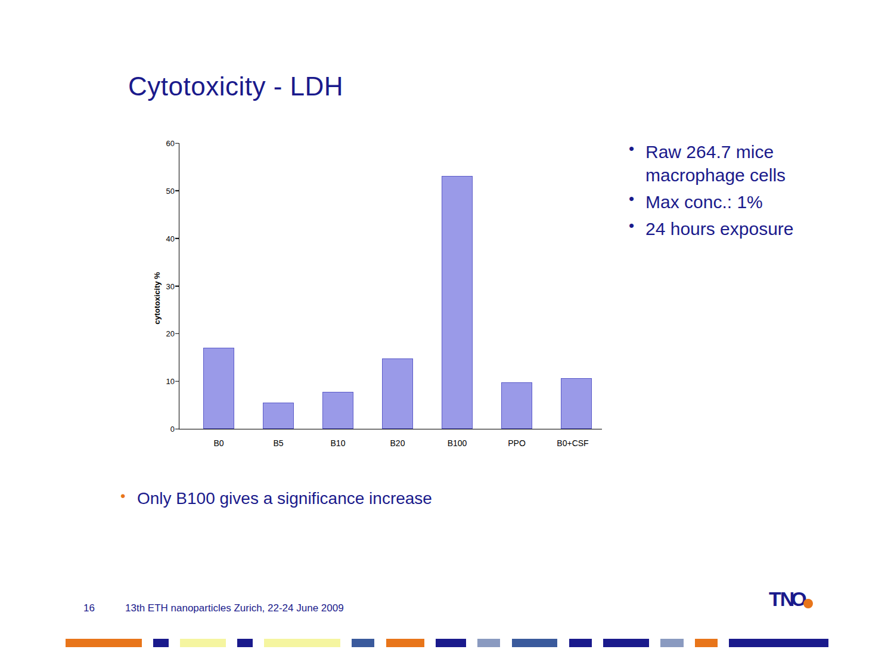Cytotoxicity - LDH
cytotoxicity %
60
50
40
30
20
10
0
B0
B5
B10
B20
B100
PPO
B0+CSF
Raw 264.7 mice macrophage cells
Max conc.: 1%
24 hours exposure
Only B100 gives a significance increase
1613th ETH nanoparticles Zurich, 22-24 June 2009
TNO